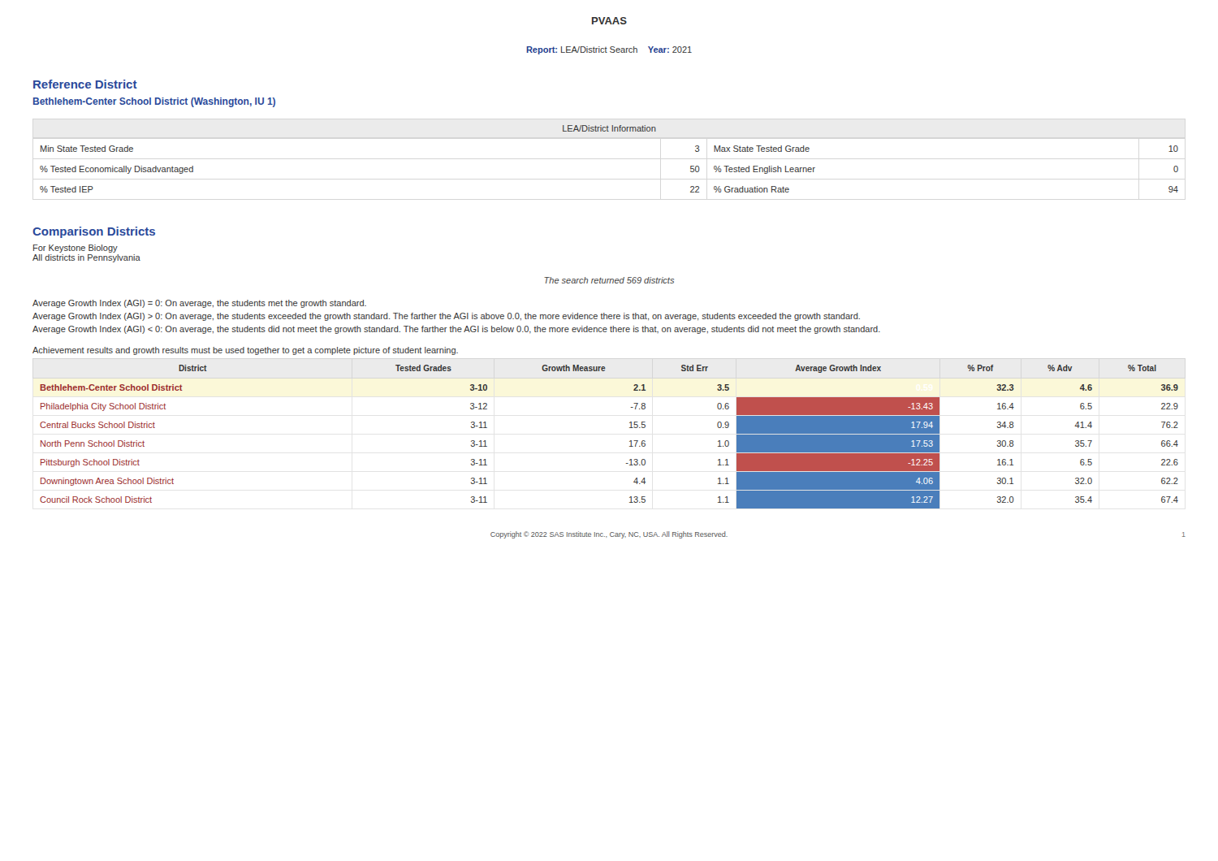PVAAS
Report: LEA/District Search Year: 2021
Reference District
Bethlehem-Center School District (Washington, IU 1)
LEA/District Information
| Min State Tested Grade | 3 | Max State Tested Grade | 10 |
| % Tested Economically Disadvantaged | 50 | % Tested English Learner | 0 |
| % Tested IEP | 22 | % Graduation Rate | 94 |
Comparison Districts
For Keystone Biology
All districts in Pennsylvania
The search returned 569 districts
Average Growth Index (AGI) = 0: On average, the students met the growth standard.
Average Growth Index (AGI) > 0: On average, the students exceeded the growth standard. The farther the AGI is above 0.0, the more evidence there is that, on average, students exceeded the growth standard.
Average Growth Index (AGI) < 0: On average, the students did not meet the growth standard. The farther the AGI is below 0.0, the more evidence there is that, on average, students did not meet the growth standard.
Achievement results and growth results must be used together to get a complete picture of student learning.
| District | Tested Grades | Growth Measure | Std Err | Average Growth Index | % Prof | % Adv | % Total |
| --- | --- | --- | --- | --- | --- | --- | --- |
| Bethlehem-Center School District | 3-10 | 2.1 | 3.5 | 0.59 | 32.3 | 4.6 | 36.9 |
| Philadelphia City School District | 3-12 | -7.8 | 0.6 | -13.43 | 16.4 | 6.5 | 22.9 |
| Central Bucks School District | 3-11 | 15.5 | 0.9 | 17.94 | 34.8 | 41.4 | 76.2 |
| North Penn School District | 3-11 | 17.6 | 1.0 | 17.53 | 30.8 | 35.7 | 66.4 |
| Pittsburgh School District | 3-11 | -13.0 | 1.1 | -12.25 | 16.1 | 6.5 | 22.6 |
| Downingtown Area School District | 3-11 | 4.4 | 1.1 | 4.06 | 30.1 | 32.0 | 62.2 |
| Council Rock School District | 3-11 | 13.5 | 1.1 | 12.27 | 32.0 | 35.4 | 67.4 |
Copyright © 2022 SAS Institute Inc., Cary, NC, USA. All Rights Reserved. 1